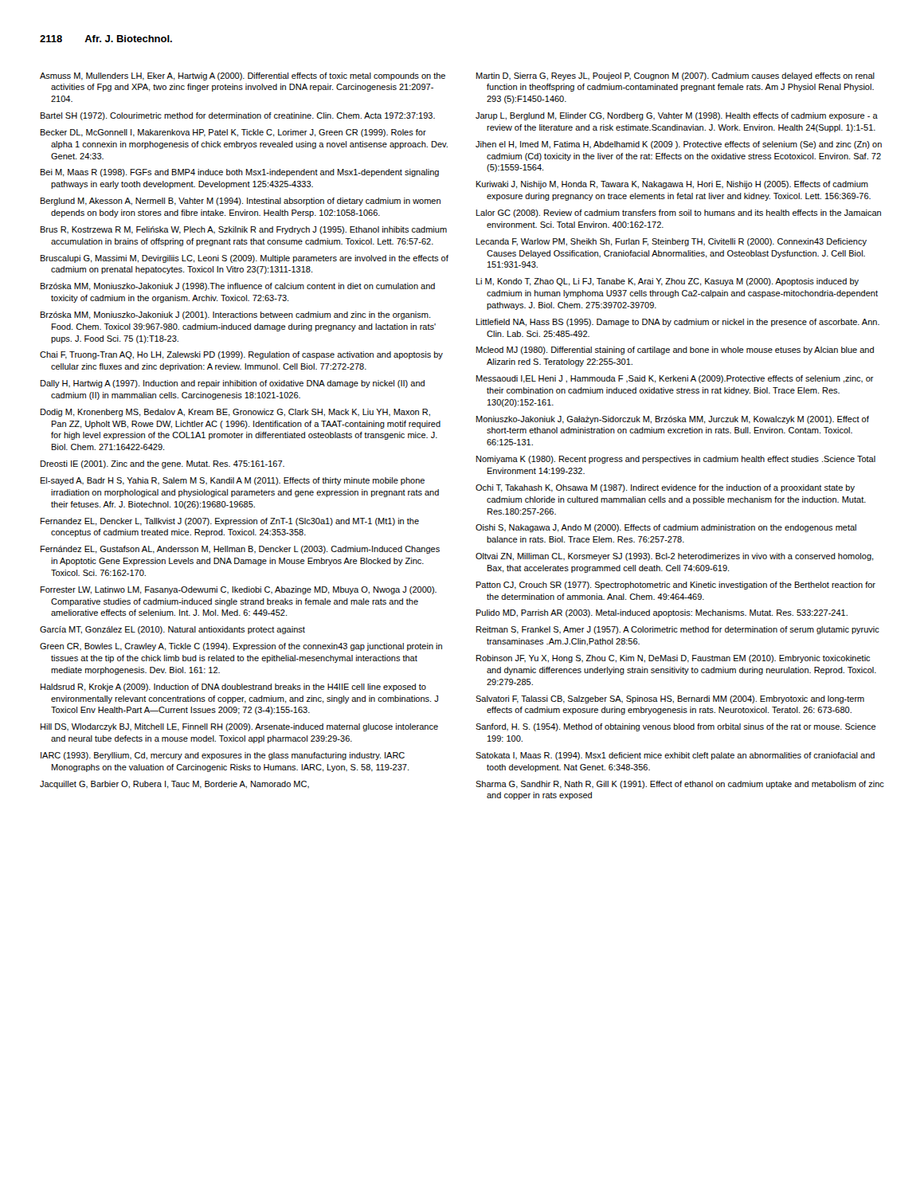2118 Afr. J. Biotechnol.
Asmuss M, Mullenders LH, Eker A, Hartwig A (2000). Differential effects of toxic metal compounds on the activities of Fpg and XPA, two zinc finger proteins involved in DNA repair. Carcinogenesis 21:2097-2104.
Bartel SH (1972). Colourimetric method for determination of creatinine. Clin. Chem. Acta 1972:37:193.
Becker DL, McGonnell I, Makarenkova HP, Patel K, Tickle C, Lorimer J, Green CR (1999). Roles for alpha 1 connexin in morphogenesis of chick embryos revealed using a novel antisense approach. Dev. Genet. 24:33.
Bei M, Maas R (1998). FGFs and BMP4 induce both Msx1-independent and Msx1-dependent signaling pathways in early tooth development. Development 125:4325-4333.
Berglund M, Akesson A, Nermell B, Vahter M (1994). Intestinal absorption of dietary cadmium in women depends on body iron stores and fibre intake. Environ. Health Persp. 102:1058-1066.
Brus R, Kostrzewa R M, Felińska W, Plech A, Szkilnik R and Frydrych J (1995). Ethanol inhibits cadmium accumulation in brains of offspring of pregnant rats that consume cadmium. Toxicol. Lett. 76:57-62.
Bruscalupi G, Massimi M, Devirgiliis LC, Leoni S (2009). Multiple parameters are involved in the effects of cadmium on prenatal hepatocytes. Toxicol In Vitro 23(7):1311-1318.
Brzóska MM, Moniuszko-Jakoniuk J (1998).The influence of calcium content in diet on cumulation and toxicity of cadmium in the organism. Archiv. Toxicol. 72:63-73.
Brzóska MM, Moniuszko-Jakoniuk J (2001). Interactions between cadmium and zinc in the organism. Food. Chem. Toxicol 39:967-980. cadmium-induced damage during pregnancy and lactation in rats' pups. J. Food Sci. 75 (1):T18-23.
Chai F, Truong-Tran AQ, Ho LH, Zalewski PD (1999). Regulation of caspase activation and apoptosis by cellular zinc fluxes and zinc deprivation: A review. Immunol. Cell Biol. 77:272-278.
Dally H, Hartwig A (1997). Induction and repair inhibition of oxidative DNA damage by nickel (II) and cadmium (II) in mammalian cells. Carcinogenesis 18:1021-1026.
Dodig M, Kronenberg MS, Bedalov A, Kream BE, Gronowicz G, Clark SH, Mack K, Liu YH, Maxon R, Pan ZZ, Upholt WB, Rowe DW, Lichtler AC ( 1996). Identification of a TAAT-containing motif required for high level expression of the COL1A1 promoter in differentiated osteoblasts of transgenic mice. J. Biol. Chem. 271:16422-6429.
Dreosti IE (2001). Zinc and the gene. Mutat. Res. 475:161-167.
El-sayed A, Badr H S, Yahia R, Salem M S, Kandil A M (2011). Effects of thirty minute mobile phone irradiation on morphological and physiological parameters and gene expression in pregnant rats and their fetuses. Afr. J. Biotechnol. 10(26):19680-19685.
Fernandez EL, Dencker L, Tallkvist J (2007). Expression of ZnT-1 (Slc30a1) and MT-1 (Mt1) in the conceptus of cadmium treated mice. Reprod. Toxicol. 24:353-358.
Fernández EL, Gustafson AL, Andersson M, Hellman B, Dencker L (2003). Cadmium-Induced Changes in Apoptotic Gene Expression Levels and DNA Damage in Mouse Embryos Are Blocked by Zinc. Toxicol. Sci. 76:162-170.
Forrester LW, Latinwo LM, Fasanya-Odewumi C, Ikediobi C, Abazinge MD, Mbuya O, Nwoga J (2000). Comparative studies of cadmium-induced single strand breaks in female and male rats and the ameliorative effects of selenium. Int. J. Mol. Med. 6: 449-452.
García MT, González EL (2010). Natural antioxidants protect against
Green CR, Bowles L, Crawley A, Tickle C (1994). Expression of the connexin43 gap junctional protein in tissues at the tip of the chick limb bud is related to the epithelial-mesenchymal interactions that mediate morphogenesis. Dev. Biol. 161: 12.
Haldsrud R, Krokje A (2009). Induction of DNA doublestrand breaks in the H4IIE cell line exposed to environmentally relevant concentrations of copper, cadmium, and zinc, singly and in combinations. J Toxicol Env Health-Part A—Current Issues 2009; 72 (3-4):155-163.
Hill DS, Wlodarczyk BJ, Mitchell LE, Finnell RH (2009). Arsenate-induced maternal glucose intolerance and neural tube defects in a mouse model. Toxicol appl pharmacol 239:29-36.
IARC (1993). Beryllium, Cd, mercury and exposures in the glass manufacturing industry. IARC Monographs on the valuation of Carcinogenic Risks to Humans. IARC, Lyon, S. 58, 119-237.
Jacquillet G, Barbier O, Rubera I, Tauc M, Borderie A, Namorado MC,
Martin D, Sierra G, Reyes JL, Poujeol P, Cougnon M (2007). Cadmium causes delayed effects on renal function in theoffspring of cadmium-contaminated pregnant female rats. Am J Physiol Renal Physiol. 293 (5):F1450-1460.
Jarup L, Berglund M, Elinder CG, Nordberg G, Vahter M (1998). Health effects of cadmium exposure - a review of the literature and a risk estimate.Scandinavian. J. Work. Environ. Health 24(Suppl. 1):1-51.
Jihen el H, Imed M, Fatima H, Abdelhamid K (2009 ). Protective effects of selenium (Se) and zinc (Zn) on cadmium (Cd) toxicity in the liver of the rat: Effects on the oxidative stress Ecotoxicol. Environ. Saf. 72 (5):1559-1564.
Kuriwaki J, Nishijo M, Honda R, Tawara K, Nakagawa H, Hori E, Nishijo H (2005). Effects of cadmium exposure during pregnancy on trace elements in fetal rat liver and kidney. Toxicol. Lett. 156:369-76.
Lalor GC (2008). Review of cadmium transfers from soil to humans and its health effects in the Jamaican environment. Sci. Total Environ. 400:162-172.
Lecanda F, Warlow PM, Sheikh Sh, Furlan F, Steinberg TH, Civitelli R (2000). Connexin43 Deficiency Causes Delayed Ossification, Craniofacial Abnormalities, and Osteoblast Dysfunction. J. Cell Biol. 151:931-943.
Li M, Kondo T, Zhao QL, Li FJ, Tanabe K, Arai Y, Zhou ZC, Kasuya M (2000). Apoptosis induced by cadmium in human lymphoma U937 cells through Ca2-calpain and caspase-mitochondria-dependent pathways. J. Biol. Chem. 275:39702-39709.
Littlefield NA, Hass BS (1995). Damage to DNA by cadmium or nickel in the presence of ascorbate. Ann. Clin. Lab. Sci. 25:485-492.
Mcleod MJ (1980). Differential staining of cartilage and bone in whole mouse etuses by Alcian blue and Alizarin red S. Teratology 22:255-301.
Messaoudi I,EL Heni J , Hammouda F ,Said K, Kerkeni A (2009).Protective effects of selenium ,zinc, or their combination on cadmium induced oxidative stress in rat kidney. Biol. Trace Elem. Res. 130(20):152-161.
Moniuszko-Jakoniuk J, Gałażyn-Sidorczuk M, Brzóska MM, Jurczuk M, Kowalczyk M (2001). Effect of short-term ethanol administration on cadmium excretion in rats. Bull. Environ. Contam. Toxicol. 66:125-131.
Nomiyama K (1980). Recent progress and perspectives in cadmium health effect studies .Science Total Environment 14:199-232.
Ochi T, Takahash K, Ohsawa M (1987). Indirect evidence for the induction of a prooxidant state by cadmium chloride in cultured mammalian cells and a possible mechanism for the induction. Mutat. Res.180:257-266.
Oishi S, Nakagawa J, Ando M (2000). Effects of cadmium administration on the endogenous metal balance in rats. Biol. Trace Elem. Res. 76:257-278.
Oltvai ZN, Milliman CL, Korsmeyer SJ (1993). Bcl-2 heterodimerizes in vivo with a conserved homolog, Bax, that accelerates programmed cell death. Cell 74:609-619.
Patton CJ, Crouch SR (1977). Spectrophotometric and Kinetic investigation of the Berthelot reaction for the determination of ammonia. Anal. Chem. 49:464-469.
Pulido MD, Parrish AR (2003). Metal-induced apoptosis: Mechanisms. Mutat. Res. 533:227-241.
Reitman S, Frankel S, Amer J (1957). A Colorimetric method for determination of serum glutamic pyruvic transaminases .Am.J.Clin,Pathol 28:56.
Robinson JF, Yu X, Hong S, Zhou C, Kim N, DeMasi D, Faustman EM (2010). Embryonic toxicokinetic and dynamic differences underlying strain sensitivity to cadmium during neurulation. Reprod. Toxicol. 29:279-285.
Salvatori F, Talassi CB, Salzgeber SA, Spinosa HS, Bernardi MM (2004). Embryotoxic and long-term effects of cadmium exposure during embryogenesis in rats. Neurotoxicol. Teratol. 26: 673-680.
Sanford, H. S. (1954). Method of obtaining venous blood from orbital sinus of the rat or mouse. Science 199: 100.
Satokata I, Maas R. (1994). Msx1 deficient mice exhibit cleft palate an abnormalities of craniofacial and tooth development. Nat Genet. 6:348-356.
Sharma G, Sandhir R, Nath R, Gill K (1991). Effect of ethanol on cadmium uptake and metabolism of zinc and copper in rats exposed